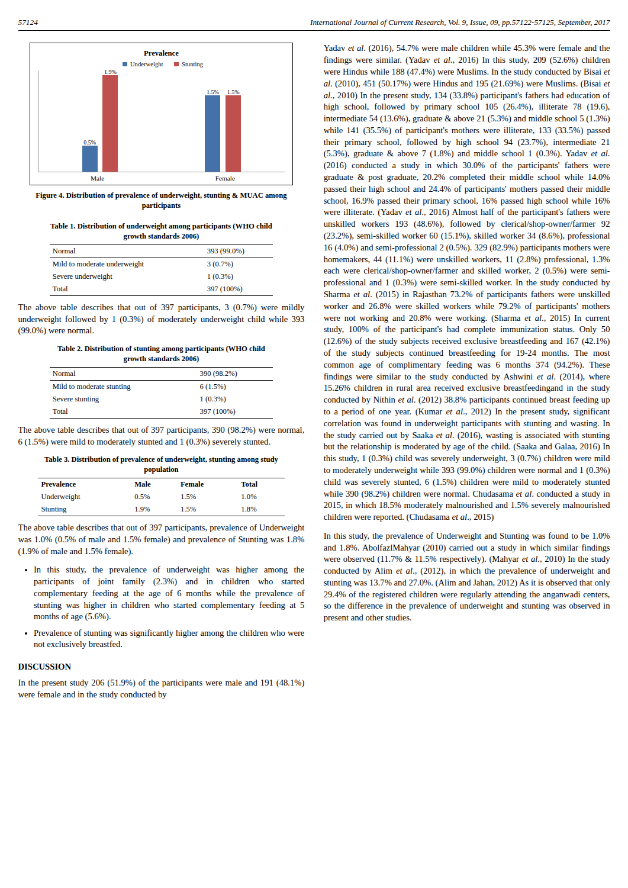57124 International Journal of Current Research, Vol. 9, Issue, 09, pp.57122-57125, September, 2017
Prevalence
Underweight Stunting
0.5%
1.9%
1.5%
1.5%
Male Female
Figure 4. Distribution of prevalence of underweight, stunting & MUAC among participants
Table 1. Distribution of underweight among participants (WHO child growth standards 2006)
| Normal | 393 (99.0%) |
| Mild to moderate underweight | 3 (0.7%) |
| Severe underweight | 1 (0.3%) |
| Total | 397 (100%) |
The above table describes that out of 397 participants, 3 (0.7%) were mildly underweight followed by 1 (0.3%) of moderately underweight child while 393 (99.0%) were normal.
Table 2. Distribution of stunting among participants (WHO child growth standards 2006)
| Normal | 390 (98.2%) |
| Mild to moderate stunting | 6 (1.5%) |
| Severe stunting | 1 (0.3%) |
| Total | 397 (100%) |
The above table describes that out of 397 participants, 390 (98.2%) were normal, 6 (1.5%) were mild to moderately stunted and 1 (0.3%) severely stunted.
Table 3. Distribution of prevalence of underweight, stunting among study population
| Prevalence | Male | Female | Total |
| --- | --- | --- | --- |
| Underweight | 0.5% | 1.5% | 1.0% |
| Stunting | 1.9% | 1.5% | 1.8% |
The above table describes that out of 397 participants, prevalence of Underweight was 1.0% (0.5% of male and 1.5% female) and prevalence of Stunting was 1.8% (1.9% of male and 1.5% female).
In this study, the prevalence of underweight was higher among the participants of joint family (2.3%) and in children who started complementary feeding at the age of 6 months while the prevalence of stunting was higher in children who started complementary feeding at 5 months of age (5.6%).
Prevalence of stunting was significantly higher among the children who were not exclusively breastfed.
DISCUSSION
In the present study 206 (51.9%) of the participants were male and 191 (48.1%) were female and in the study conducted by
Yadav et al. (2016), 54.7% were male children while 45.3% were female and the findings were similar. (Yadav et al., 2016) In this study, 209 (52.6%) children were Hindus while 188 (47.4%) were Muslims. In the study conducted by Bisai et al. (2010), 451 (50.17%) were Hindus and 195 (21.69%) were Muslims. (Bisai et al., 2010) In the present study, 134 (33.8%) participant's fathers had education of high school, followed by primary school 105 (26.4%), illiterate 78 (19.6), intermediate 54 (13.6%), graduate & above 21 (5.3%) and middle school 5 (1.3%) while 141 (35.5%) of participant's mothers were illiterate, 133 (33.5%) passed their primary school, followed by high school 94 (23.7%), intermediate 21 (5.3%), graduate & above 7 (1.8%) and middle school 1 (0.3%). Yadav et al. (2016) conducted a study in which 30.0% of the participants' fathers were graduate & post graduate, 20.2% completed their middle school while 14.0% passed their high school and 24.4% of participants' mothers passed their middle school, 16.9% passed their primary school, 16% passed high school while 16% were illiterate. (Yadav et al., 2016) Almost half of the participant's fathers were unskilled workers 193 (48.6%), followed by clerical/shop-owner/farmer 92 (23.2%), semi-skilled worker 60 (15.1%), skilled worker 34 (8.6%), professional 16 (4.0%) and semi-professional 2 (0.5%). 329 (82.9%) participants mothers were homemakers, 44 (11.1%) were unskilled workers, 11 (2.8%) professional, 1.3% each were clerical/shop-owner/farmer and skilled worker, 2 (0.5%) were semi-professional and 1 (0.3%) were semi-skilled worker. In the study conducted by Sharma et al. (2015) in Rajasthan 73.2% of participants fathers were unskilled worker and 26.8% were skilled workers while 79.2% of participants' mothers were not working and 20.8% were working. (Sharma et al., 2015) In current study, 100% of the participant's had complete immunization status. Only 50 (12.6%) of the study subjects received exclusive breastfeeding and 167 (42.1%) of the study subjects continued breastfeeding for 19-24 months. The most common age of complimentary feeding was 6 months 374 (94.2%). These findings were similar to the study conducted by Ashwini et al. (2014), where 15.26% children in rural area received exclusive breastfeedingand in the study conducted by Nithin et al. (2012) 38.8% participants continued breast feeding up to a period of one year. (Kumar et al., 2012) In the present study, significant correlation was found in underweight participants with stunting and wasting. In the study carried out by Saaka et al. (2016), wasting is associated with stunting but the relationship is moderated by age of the child. (Saaka and Galaa, 2016) In this study, 1 (0.3%) child was severely underweight, 3 (0.7%) children were mild to moderately underweight while 393 (99.0%) children were normal and 1 (0.3%) child was severely stunted, 6 (1.5%) children were mild to moderately stunted while 390 (98.2%) children were normal. Chudasama et al. conducted a study in 2015, in which 18.5% moderately malnourished and 1.5% severely malnourished children were reported. (Chudasama et al., 2015)
In this study, the prevalence of Underweight and Stunting was found to be 1.0% and 1.8%. AbolfazlMahyar (2010) carried out a study in which similar findings were observed (11.7% & 11.5% respectively). (Mahyar et al., 2010) In the study conducted by Alim et al., (2012), in which the prevalence of underweight and stunting was 13.7% and 27.0%. (Alim and Jahan, 2012) As it is observed that only 29.4% of the registered children were regularly attending the anganwadi centers, so the difference in the prevalence of underweight and stunting was observed in present and other studies.